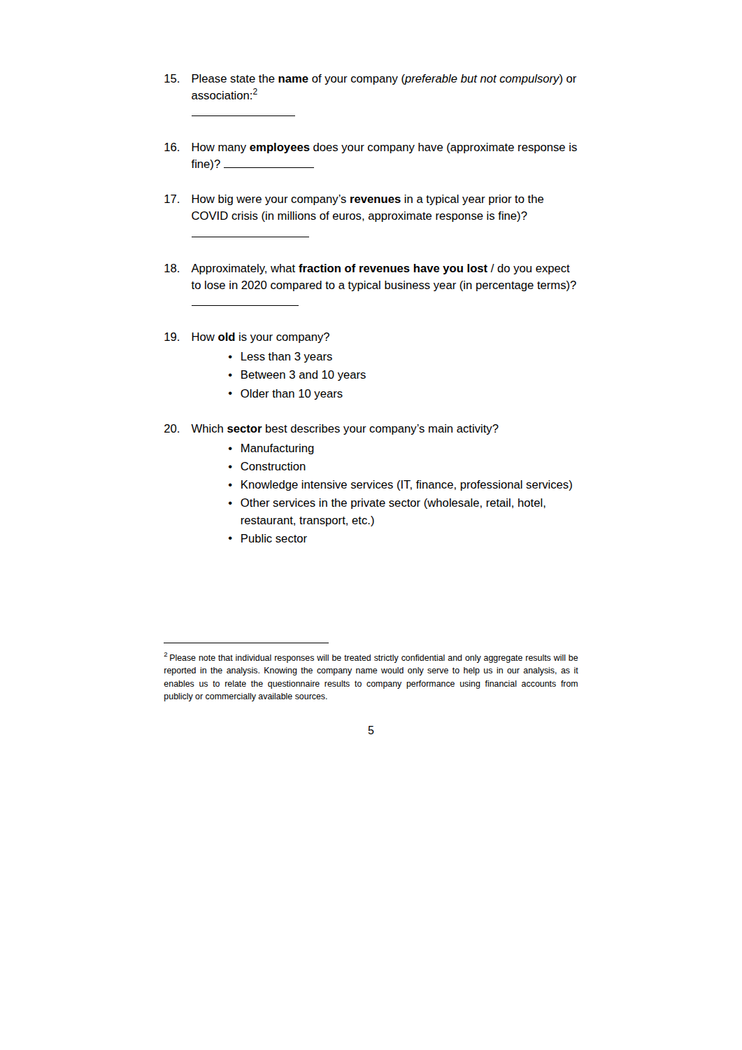15. Please state the name of your company (preferable but not compulsory) or association:2
16. How many employees does your company have (approximate response is fine)?
17. How big were your company’s revenues in a typical year prior to the COVID crisis (in millions of euros, approximate response is fine)?
18. Approximately, what fraction of revenues have you lost / do you expect to lose in 2020 compared to a typical business year (in percentage terms)?
19. How old is your company?
Less than 3 years
Between 3 and 10 years
Older than 10 years
20. Which sector best describes your company’s main activity?
Manufacturing
Construction
Knowledge intensive services (IT, finance, professional services)
Other services in the private sector (wholesale, retail, hotel, restaurant, transport, etc.)
Public sector
2 Please note that individual responses will be treated strictly confidential and only aggregate results will be reported in the analysis. Knowing the company name would only serve to help us in our analysis, as it enables us to relate the questionnaire results to company performance using financial accounts from publicly or commercially available sources.
5